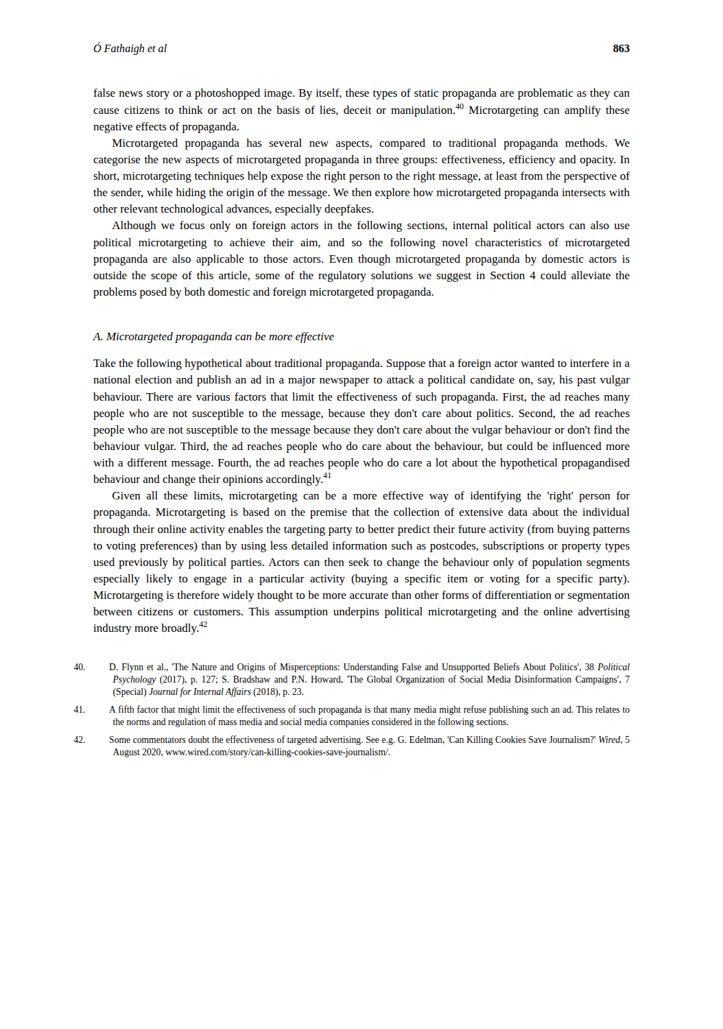Ó Fathaigh et al 863
false news story or a photoshopped image. By itself, these types of static propaganda are problematic as they can cause citizens to think or act on the basis of lies, deceit or manipulation.40 Microtargeting can amplify these negative effects of propaganda.
Microtargeted propaganda has several new aspects, compared to traditional propaganda methods. We categorise the new aspects of microtargeted propaganda in three groups: effectiveness, efficiency and opacity. In short, microtargeting techniques help expose the right person to the right message, at least from the perspective of the sender, while hiding the origin of the message. We then explore how microtargeted propaganda intersects with other relevant technological advances, especially deepfakes.
Although we focus only on foreign actors in the following sections, internal political actors can also use political microtargeting to achieve their aim, and so the following novel characteristics of microtargeted propaganda are also applicable to those actors. Even though microtargeted propaganda by domestic actors is outside the scope of this article, some of the regulatory solutions we suggest in Section 4 could alleviate the problems posed by both domestic and foreign microtargeted propaganda.
A. Microtargeted propaganda can be more effective
Take the following hypothetical about traditional propaganda. Suppose that a foreign actor wanted to interfere in a national election and publish an ad in a major newspaper to attack a political candidate on, say, his past vulgar behaviour. There are various factors that limit the effectiveness of such propaganda. First, the ad reaches many people who are not susceptible to the message, because they don't care about politics. Second, the ad reaches people who are not susceptible to the message because they don't care about the vulgar behaviour or don't find the behaviour vulgar. Third, the ad reaches people who do care about the behaviour, but could be influenced more with a different message. Fourth, the ad reaches people who do care a lot about the hypothetical propagandised behaviour and change their opinions accordingly.41
Given all these limits, microtargeting can be a more effective way of identifying the 'right' person for propaganda. Microtargeting is based on the premise that the collection of extensive data about the individual through their online activity enables the targeting party to better predict their future activity (from buying patterns to voting preferences) than by using less detailed information such as postcodes, subscriptions or property types used previously by political parties. Actors can then seek to change the behaviour only of population segments especially likely to engage in a particular activity (buying a specific item or voting for a specific party). Microtargeting is therefore widely thought to be more accurate than other forms of differentiation or segmentation between citizens or customers. This assumption underpins political microtargeting and the online advertising industry more broadly.42
40. D. Flynn et al., 'The Nature and Origins of Misperceptions: Understanding False and Unsupported Beliefs About Politics', 38 Political Psychology (2017), p. 127; S. Bradshaw and P.N. Howard, 'The Global Organization of Social Media Disinformation Campaigns', 7 (Special) Journal for Internal Affairs (2018), p. 23.
41. A fifth factor that might limit the effectiveness of such propaganda is that many media might refuse publishing such an ad. This relates to the norms and regulation of mass media and social media companies considered in the following sections.
42. Some commentators doubt the effectiveness of targeted advertising. See e.g. G. Edelman, 'Can Killing Cookies Save Journalism?' Wired, 5 August 2020, www.wired.com/story/can-killing-cookies-save-journalism/.